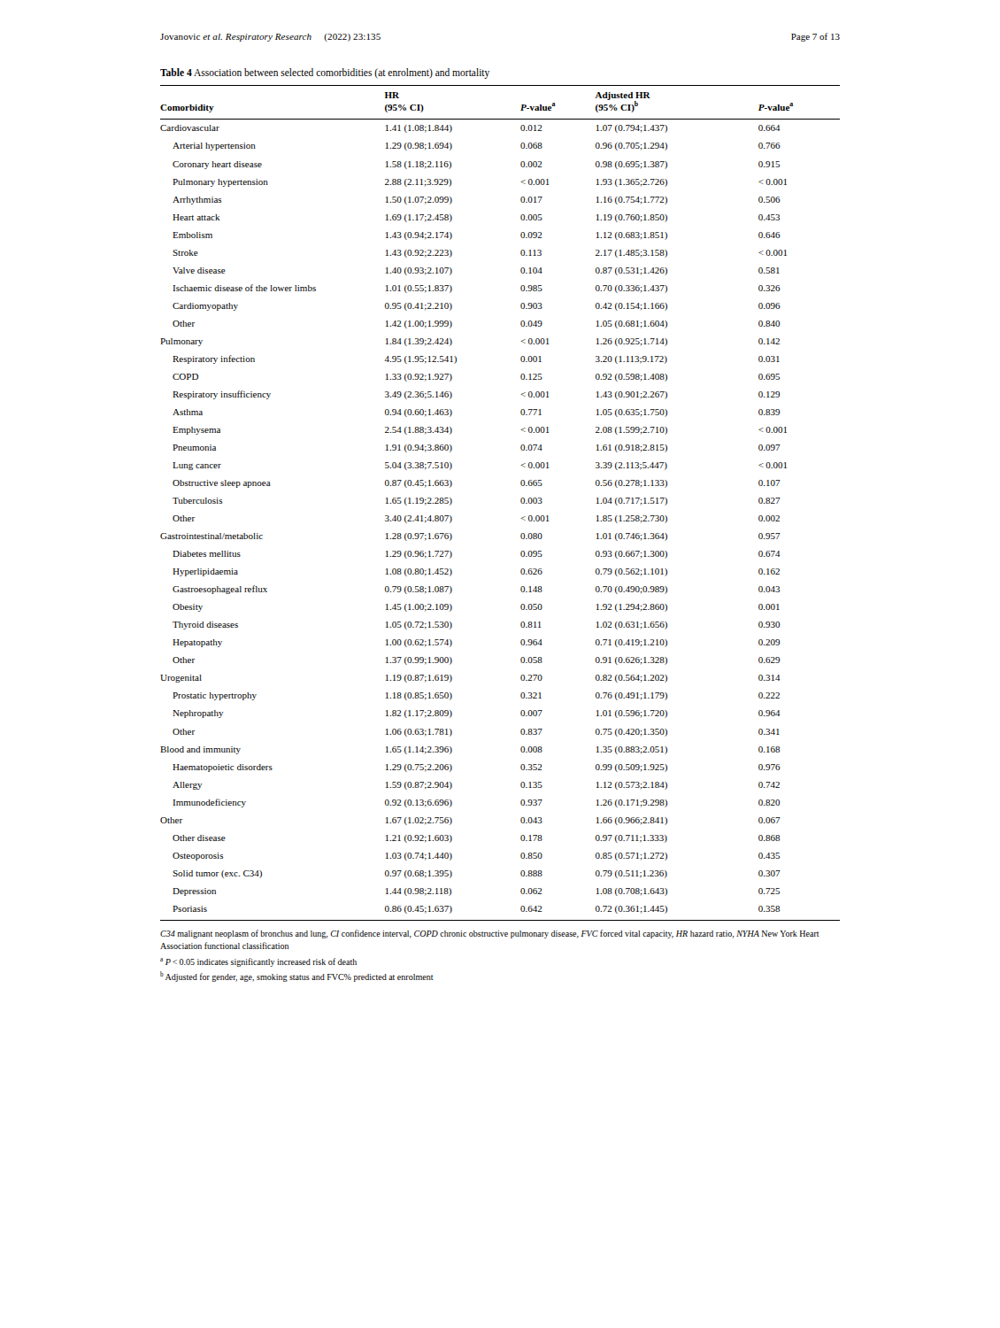Jovanovic et al. Respiratory Research (2022) 23:135
Page 7 of 13
Table 4 Association between selected comorbidities (at enrolment) and mortality
| Comorbidity | HR (95% CI) | P -value a | Adjusted HR (95% CI) b | P -value a |
| --- | --- | --- | --- | --- |
| Cardiovascular | 1.41 (1.08;1.844) | 0.012 | 1.07 (0.794;1.437) | 0.664 |
| Arterial hypertension | 1.29 (0.98;1.694) | 0.068 | 0.96 (0.705;1.294) | 0.766 |
| Coronary heart disease | 1.58 (1.18;2.116) | 0.002 | 0.98 (0.695;1.387) | 0.915 |
| Pulmonary hypertension | 2.88 (2.11;3.929) | < 0.001 | 1.93 (1.365;2.726) | < 0.001 |
| Arrhythmias | 1.50 (1.07;2.099) | 0.017 | 1.16 (0.754;1.772) | 0.506 |
| Heart attack | 1.69 (1.17;2.458) | 0.005 | 1.19 (0.760;1.850) | 0.453 |
| Embolism | 1.43 (0.94;2.174) | 0.092 | 1.12 (0.683;1.851) | 0.646 |
| Stroke | 1.43 (0.92;2.223) | 0.113 | 2.17 (1.485;3.158) | < 0.001 |
| Valve disease | 1.40 (0.93;2.107) | 0.104 | 0.87 (0.531;1.426) | 0.581 |
| Ischaemic disease of the lower limbs | 1.01 (0.55;1.837) | 0.985 | 0.70 (0.336;1.437) | 0.326 |
| Cardiomyopathy | 0.95 (0.41;2.210) | 0.903 | 0.42 (0.154;1.166) | 0.096 |
| Other | 1.42 (1.00;1.999) | 0.049 | 1.05 (0.681;1.604) | 0.840 |
| Pulmonary | 1.84 (1.39;2.424) | < 0.001 | 1.26 (0.925;1.714) | 0.142 |
| Respiratory infection | 4.95 (1.95;12.541) | 0.001 | 3.20 (1.113;9.172) | 0.031 |
| COPD | 1.33 (0.92;1.927) | 0.125 | 0.92 (0.598;1.408) | 0.695 |
| Respiratory insufficiency | 3.49 (2.36;5.146) | < 0.001 | 1.43 (0.901;2.267) | 0.129 |
| Asthma | 0.94 (0.60;1.463) | 0.771 | 1.05 (0.635;1.750) | 0.839 |
| Emphysema | 2.54 (1.88;3.434) | < 0.001 | 2.08 (1.599;2.710) | < 0.001 |
| Pneumonia | 1.91 (0.94;3.860) | 0.074 | 1.61 (0.918;2.815) | 0.097 |
| Lung cancer | 5.04 (3.38;7.510) | < 0.001 | 3.39 (2.113;5.447) | < 0.001 |
| Obstructive sleep apnoea | 0.87 (0.45;1.663) | 0.665 | 0.56 (0.278;1.133) | 0.107 |
| Tuberculosis | 1.65 (1.19;2.285) | 0.003 | 1.04 (0.717;1.517) | 0.827 |
| Other | 3.40 (2.41;4.807) | < 0.001 | 1.85 (1.258;2.730) | 0.002 |
| Gastrointestinal/metabolic | 1.28 (0.97;1.676) | 0.080 | 1.01 (0.746;1.364) | 0.957 |
| Diabetes mellitus | 1.29 (0.96;1.727) | 0.095 | 0.93 (0.667;1.300) | 0.674 |
| Hyperlipidaemia | 1.08 (0.80;1.452) | 0.626 | 0.79 (0.562;1.101) | 0.162 |
| Gastroesophageal reflux | 0.79 (0.58;1.087) | 0.148 | 0.70 (0.490;0.989) | 0.043 |
| Obesity | 1.45 (1.00;2.109) | 0.050 | 1.92 (1.294;2.860) | 0.001 |
| Thyroid diseases | 1.05 (0.72;1.530) | 0.811 | 1.02 (0.631;1.656) | 0.930 |
| Hepatopathy | 1.00 (0.62;1.574) | 0.964 | 0.71 (0.419;1.210) | 0.209 |
| Other | 1.37 (0.99;1.900) | 0.058 | 0.91 (0.626;1.328) | 0.629 |
| Urogenital | 1.19 (0.87;1.619) | 0.270 | 0.82 (0.564;1.202) | 0.314 |
| Prostatic hypertrophy | 1.18 (0.85;1.650) | 0.321 | 0.76 (0.491;1.179) | 0.222 |
| Nephropathy | 1.82 (1.17;2.809) | 0.007 | 1.01 (0.596;1.720) | 0.964 |
| Other | 1.06 (0.63;1.781) | 0.837 | 0.75 (0.420;1.350) | 0.341 |
| Blood and immunity | 1.65 (1.14;2.396) | 0.008 | 1.35 (0.883;2.051) | 0.168 |
| Haematopoietic disorders | 1.29 (0.75;2.206) | 0.352 | 0.99 (0.509;1.925) | 0.976 |
| Allergy | 1.59 (0.87;2.904) | 0.135 | 1.12 (0.573;2.184) | 0.742 |
| Immunodeficiency | 0.92 (0.13;6.696) | 0.937 | 1.26 (0.171;9.298) | 0.820 |
| Other | 1.67 (1.02;2.756) | 0.043 | 1.66 (0.966;2.841) | 0.067 |
| Other disease | 1.21 (0.92;1.603) | 0.178 | 0.97 (0.711;1.333) | 0.868 |
| Osteoporosis | 1.03 (0.74;1.440) | 0.850 | 0.85 (0.571;1.272) | 0.435 |
| Solid tumor (exc. C34) | 0.97 (0.68;1.395) | 0.888 | 0.79 (0.511;1.236) | 0.307 |
| Depression | 1.44 (0.98;2.118) | 0.062 | 1.08 (0.708;1.643) | 0.725 |
| Psoriasis | 0.86 (0.45;1.637) | 0.642 | 0.72 (0.361;1.445) | 0.358 |
C34 malignant neoplasm of bronchus and lung, CI confidence interval, COPD chronic obstructive pulmonary disease, FVC forced vital capacity, HR hazard ratio, NYHA New York Heart Association functional classification
a P < 0.05 indicates significantly increased risk of death
b Adjusted for gender, age, smoking status and FVC% predicted at enrolment